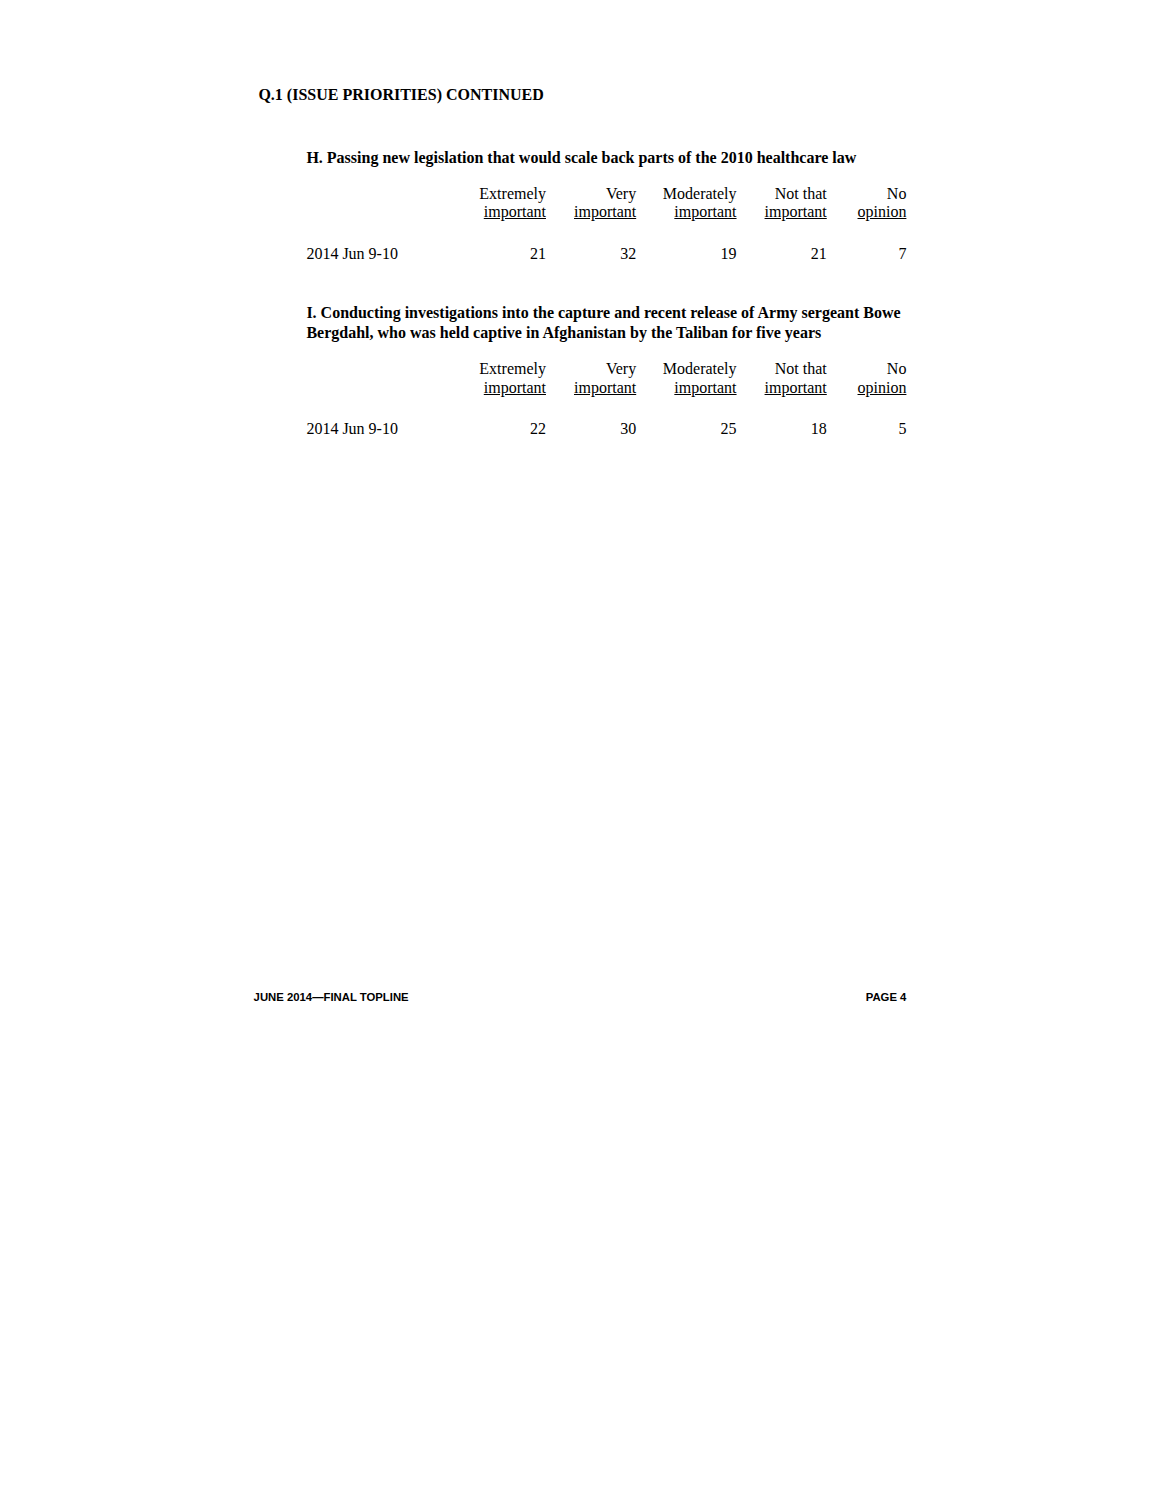Q.1 (ISSUE PRIORITIES) CONTINUED
H. Passing new legislation that would scale back parts of the 2010 healthcare law
| | Extremely important | Very important | Moderately important | Not that important | No opinion |
| --- | --- | --- | --- | --- | --- |
| 2014 Jun 9-10 | 21 | 32 | 19 | 21 | 7 |
I. Conducting investigations into the capture and recent release of Army sergeant Bowe Bergdahl, who was held captive in Afghanistan by the Taliban for five years
| | Extremely important | Very important | Moderately important | Not that important | No opinion |
| --- | --- | --- | --- | --- | --- |
| 2014 Jun 9-10 | 22 | 30 | 25 | 18 | 5 |
JUNE 2014—FINAL TOPLINE PAGE 4